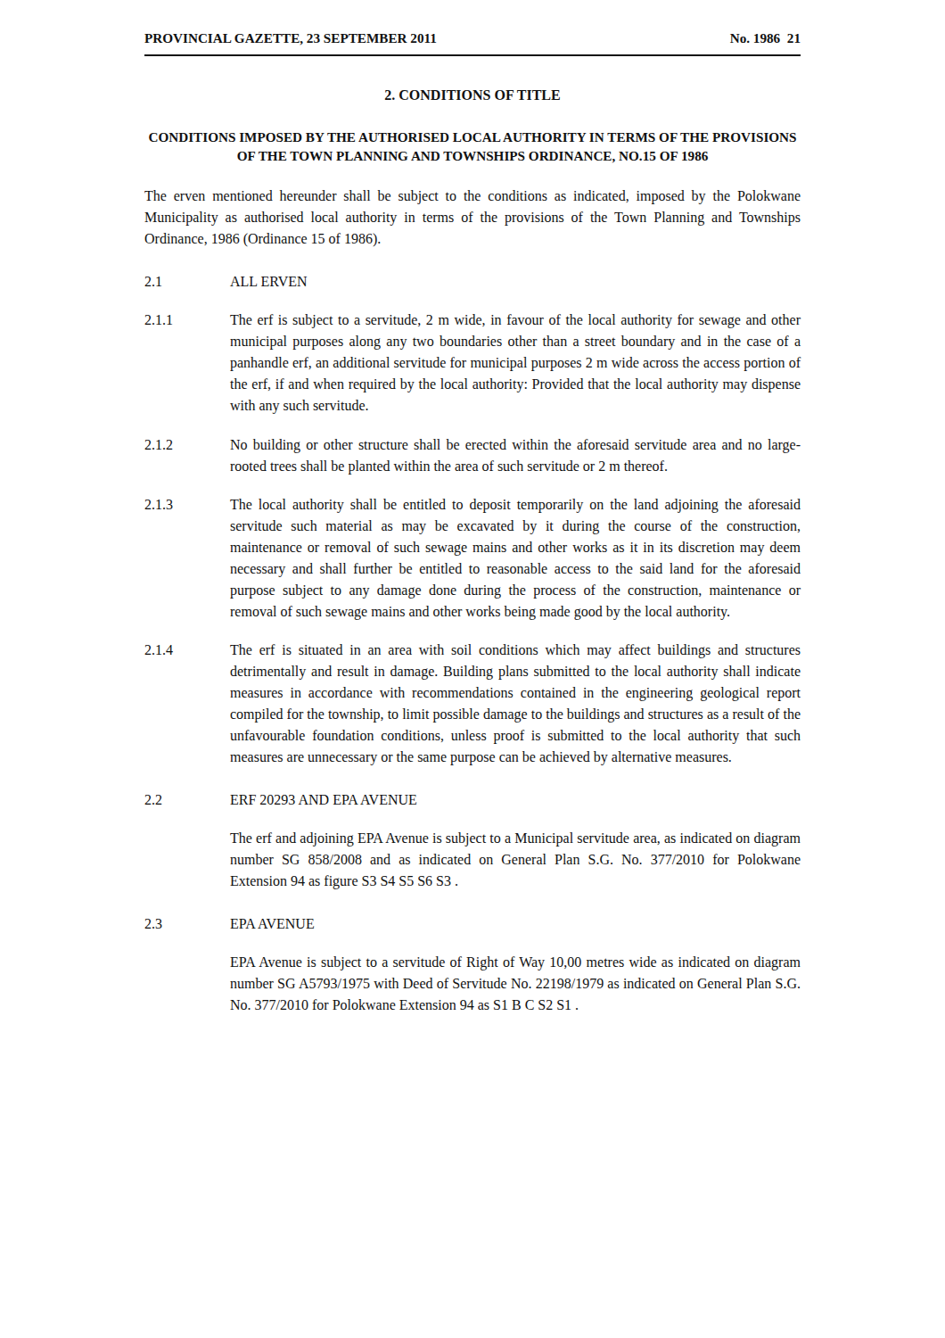PROVINCIAL GAZETTE, 23 SEPTEMBER 2011 No. 1986 21
2. CONDITIONS OF TITLE
Conditions imposed by the authorised local authority in terms of the provisions of the Town Planning and Townships Ordinance, No.15 of 1986
The erven mentioned hereunder shall be subject to the conditions as indicated, imposed by the Polokwane Municipality as authorised local authority in terms of the provisions of the Town Planning and Townships Ordinance, 1986 (Ordinance 15 of 1986).
2.1 All erven
2.1.1
The erf is subject to a servitude, 2 m wide, in favour of the local authority for sewage and other municipal purposes along any two boundaries other than a street boundary and in the case of a panhandle erf, an additional servitude for municipal purposes 2 m wide across the access portion of the erf, if and when required by the local authority: Provided that the local authority may dispense with any such servitude.
2.1.2
No building or other structure shall be erected within the aforesaid servitude area and no large-rooted trees shall be planted within the area of such servitude or 2 m thereof.
2.1.3
The local authority shall be entitled to deposit temporarily on the land adjoining the aforesaid servitude such material as may be excavated by it during the course of the construction, maintenance or removal of such sewage mains and other works as it in its discretion may deem necessary and shall further be entitled to reasonable access to the said land for the aforesaid purpose subject to any damage done during the process of the construction, maintenance or removal of such sewage mains and other works being made good by the local authority.
2.1.4
The erf is situated in an area with soil conditions which may affect buildings and structures detrimentally and result in damage. Building plans submitted to the local authority shall indicate measures in accordance with recommendations contained in the engineering geological report compiled for the township, to limit possible damage to the buildings and structures as a result of the unfavourable foundation conditions, unless proof is submitted to the local authority that such measures are unnecessary or the same purpose can be achieved by alternative measures.
2.2 Erf 20293 and EPA Avenue
The erf and adjoining EPA Avenue is subject to a Municipal servitude area, as indicated on diagram number SG 858/2008 and as indicated on General Plan S.G. No. 377/2010 for Polokwane Extension 94 as figure S3 S4 S5 S6 S3 .
2.3 EPA Avenue
EPA Avenue is subject to a servitude of Right of Way 10,00 metres wide as indicated on diagram number SG A5793/1975 with Deed of Servitude No. 22198/1979 as indicated on General Plan S.G. No. 377/2010 for Polokwane Extension 94 as S1 B C S2 S1 .